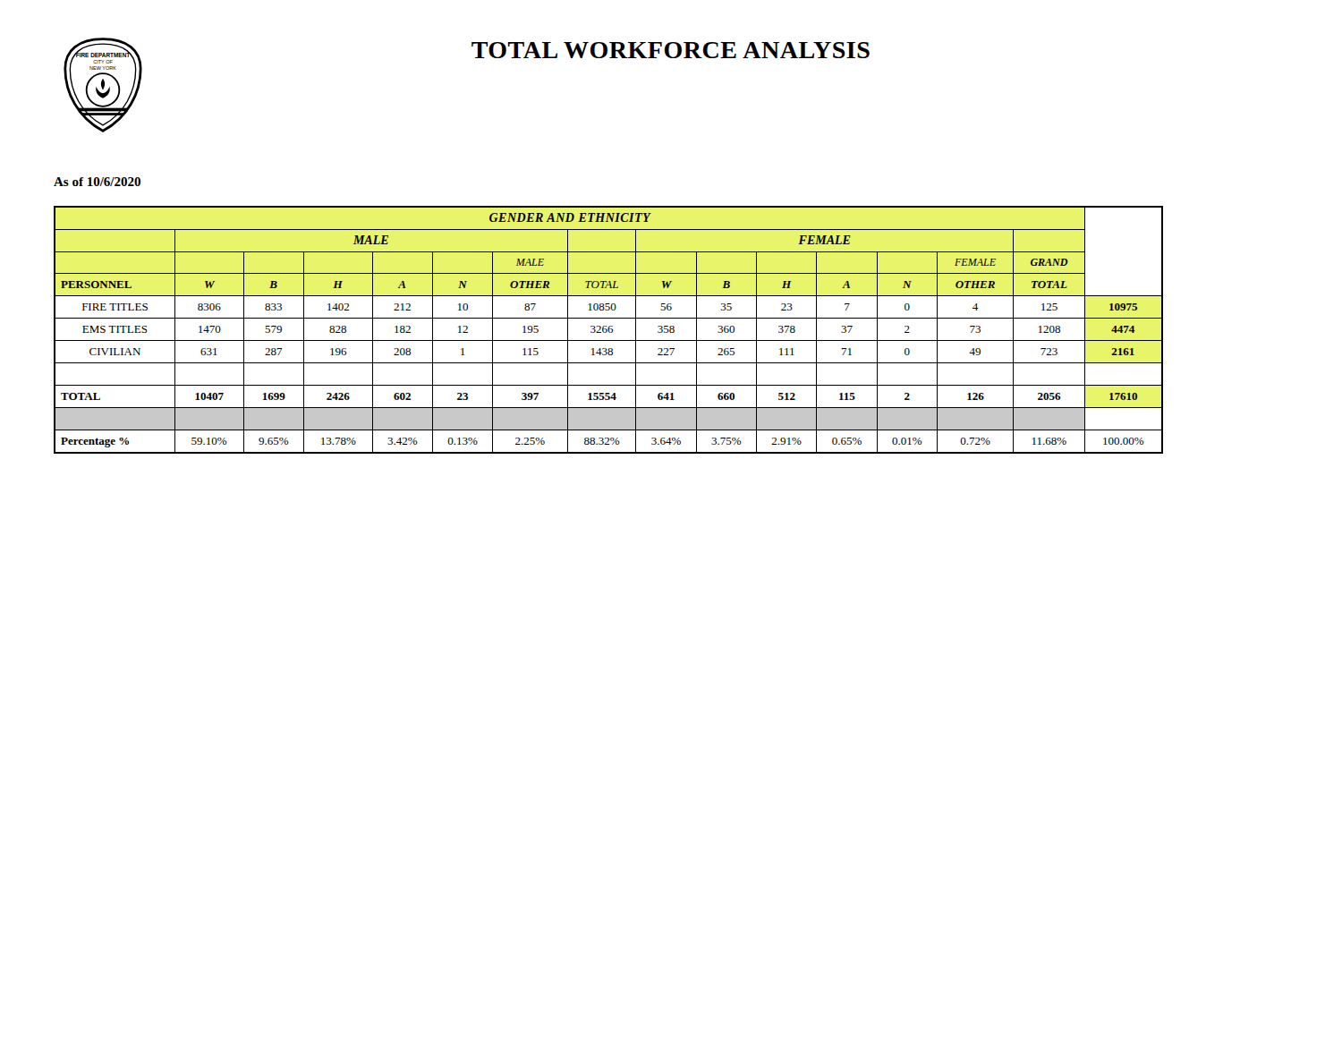FIRE DEPARTMENT CITY OF NEW YORK
TOTAL WORKFORCE ANALYSIS
As of 10/6/2020
| GENDER AND ETHNICITY |
| | MALE | | FEMALE | |
| | | | | | | MALE | | | | | | | FEMALE | GRAND |
| PERSONNEL | W | B | H | A | N | OTHER | TOTAL | W | B | H | A | N | OTHER | TOTAL |
| FIRE TITLES | 8306 | 833 | 1402 | 212 | 10 | 87 | 10850 | 56 | 35 | 23 | 7 | 0 | 4 | 125 | 10975 |
| EMS TITLES | 1470 | 579 | 828 | 182 | 12 | 195 | 3266 | 358 | 360 | 378 | 37 | 2 | 73 | 1208 | 4474 |
| CIVILIAN | 631 | 287 | 196 | 208 | 1 | 115 | 1438 | 227 | 265 | 111 | 71 | 0 | 49 | 723 | 2161 |
| TOTAL | 10407 | 1699 | 2426 | 602 | 23 | 397 | 15554 | 641 | 660 | 512 | 115 | 2 | 126 | 2056 | 17610 |
| Percentage % | 59.10% | 9.65% | 13.78% | 3.42% | 0.13% | 2.25% | 88.32% | 3.64% | 3.75% | 2.91% | 0.65% | 0.01% | 0.72% | 11.68% | 100.00% |